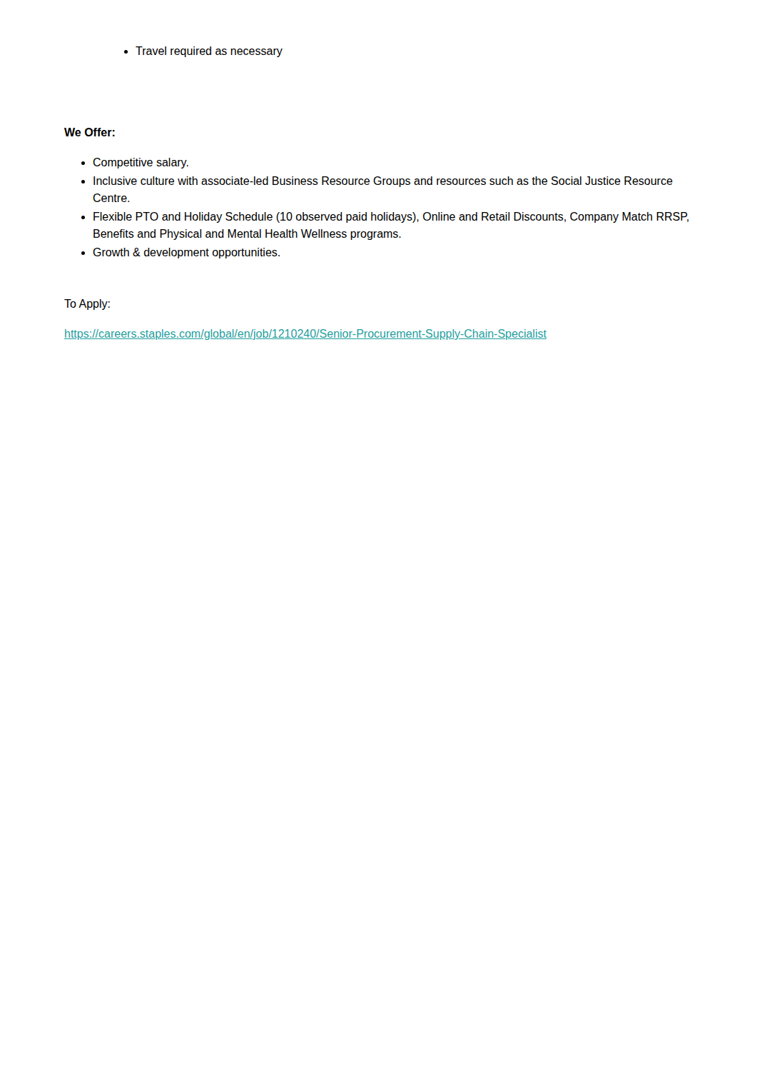Travel required as necessary
We Offer:
Competitive salary.
Inclusive culture with associate-led Business Resource Groups and resources such as the Social Justice Resource Centre.
Flexible PTO and Holiday Schedule (10 observed paid holidays), Online and Retail Discounts, Company Match RRSP, Benefits and Physical and Mental Health Wellness programs.
Growth & development opportunities.
To Apply:
https://careers.staples.com/global/en/job/1210240/Senior-Procurement-Supply-Chain-Specialist